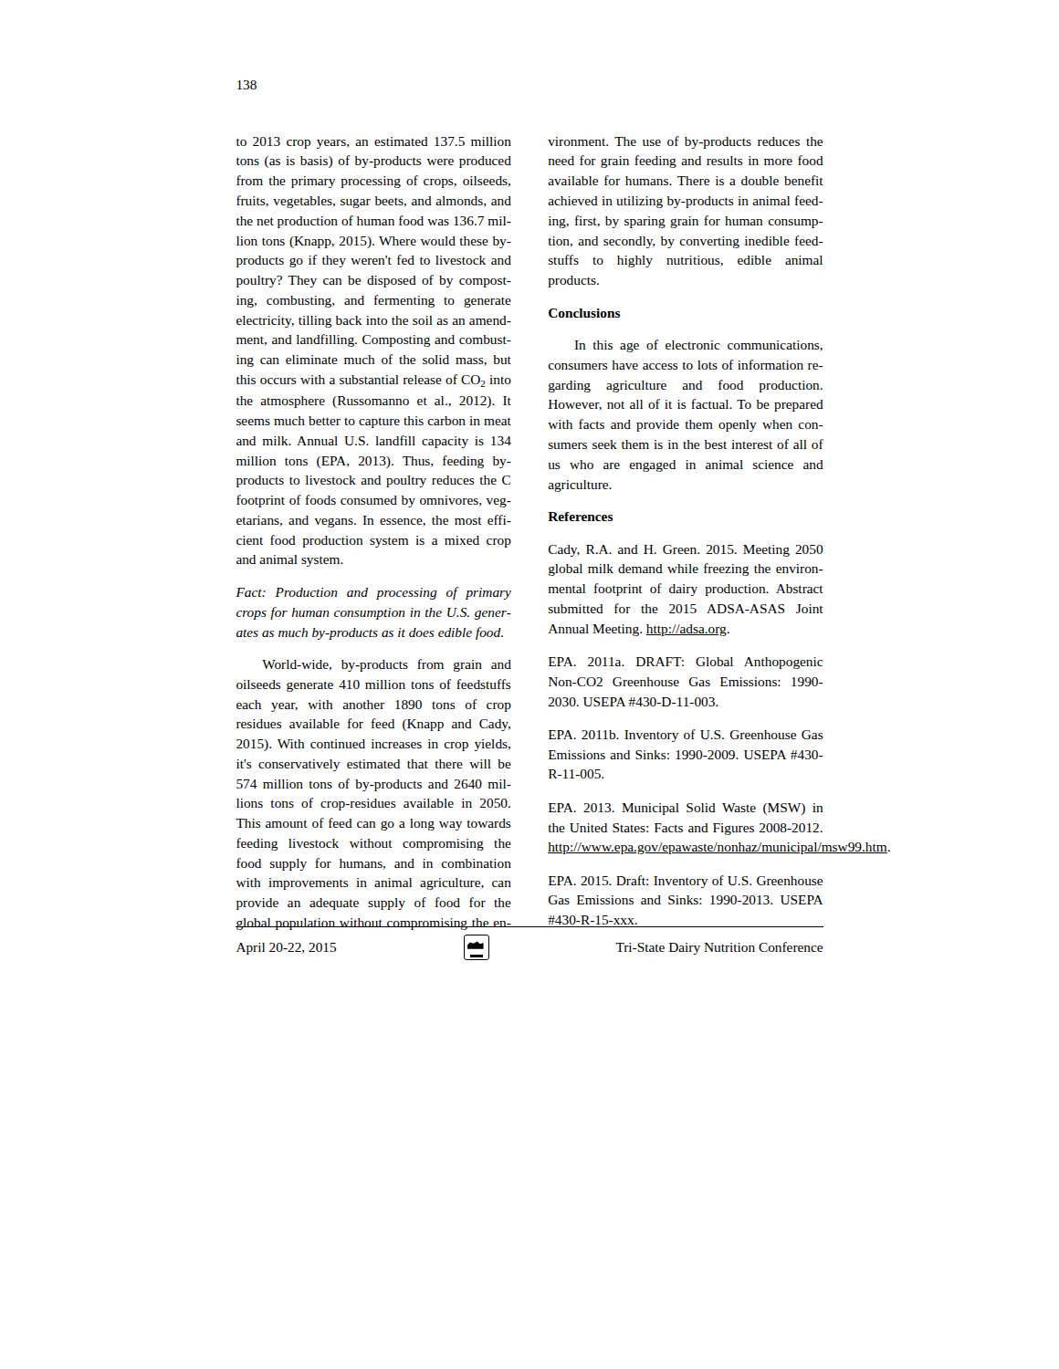138
to 2013 crop years, an estimated 137.5 million tons (as is basis) of by-products were produced from the primary processing of crops, oilseeds, fruits, vegetables, sugar beets, and almonds, and the net production of human food was 136.7 million tons (Knapp, 2015). Where would these by-products go if they weren't fed to livestock and poultry? They can be disposed of by composting, combusting, and fermenting to generate electricity, tilling back into the soil as an amendment, and landfilling. Composting and combusting can eliminate much of the solid mass, but this occurs with a substantial release of CO2 into the atmosphere (Russomanno et al., 2012). It seems much better to capture this carbon in meat and milk. Annual U.S. landfill capacity is 134 million tons (EPA, 2013). Thus, feeding by-products to livestock and poultry reduces the C footprint of foods consumed by omnivores, vegetarians, and vegans. In essence, the most efficient food production system is a mixed crop and animal system.
Fact: Production and processing of primary crops for human consumption in the U.S. generates as much by-products as it does edible food.
World-wide, by-products from grain and oilseeds generate 410 million tons of feedstuffs each year, with another 1890 tons of crop residues available for feed (Knapp and Cady, 2015). With continued increases in crop yields, it's conservatively estimated that there will be 574 million tons of by-products and 2640 millions tons of crop-residues available in 2050. This amount of feed can go a long way towards feeding livestock without compromising the food supply for humans, and in combination with improvements in animal agriculture, can provide an adequate supply of food for the global population without compromising the environment. The use of by-products reduces the need for grain feeding and results in more food available for humans. There is a double benefit achieved in utilizing by-products in animal feeding, first, by sparing grain for human consumption, and secondly, by converting inedible feedstuffs to highly nutritious, edible animal products.
Conclusions
In this age of electronic communications, consumers have access to lots of information regarding agriculture and food production. However, not all of it is factual. To be prepared with facts and provide them openly when consumers seek them is in the best interest of all of us who are engaged in animal science and agriculture.
References
Cady, R.A. and H. Green. 2015. Meeting 2050 global milk demand while freezing the environmental footprint of dairy production. Abstract submitted for the 2015 ADSA-ASAS Joint Annual Meeting. http://adsa.org.
EPA. 2011a. DRAFT: Global Anthopogenic Non-CO2 Greenhouse Gas Emissions: 1990-2030. USEPA #430-D-11-003.
EPA. 2011b. Inventory of U.S. Greenhouse Gas Emissions and Sinks: 1990-2009. USEPA #430-R-11-005.
EPA. 2013. Municipal Solid Waste (MSW) in the United States: Facts and Figures 2008-2012. http://www.epa.gov/epawaste/nonhaz/municipal/msw99.htm.
EPA. 2015. Draft: Inventory of U.S. Greenhouse Gas Emissions and Sinks: 1990-2013. USEPA #430-R-15-xxx.
April 20-22, 2015
Tri-State Dairy Nutrition Conference